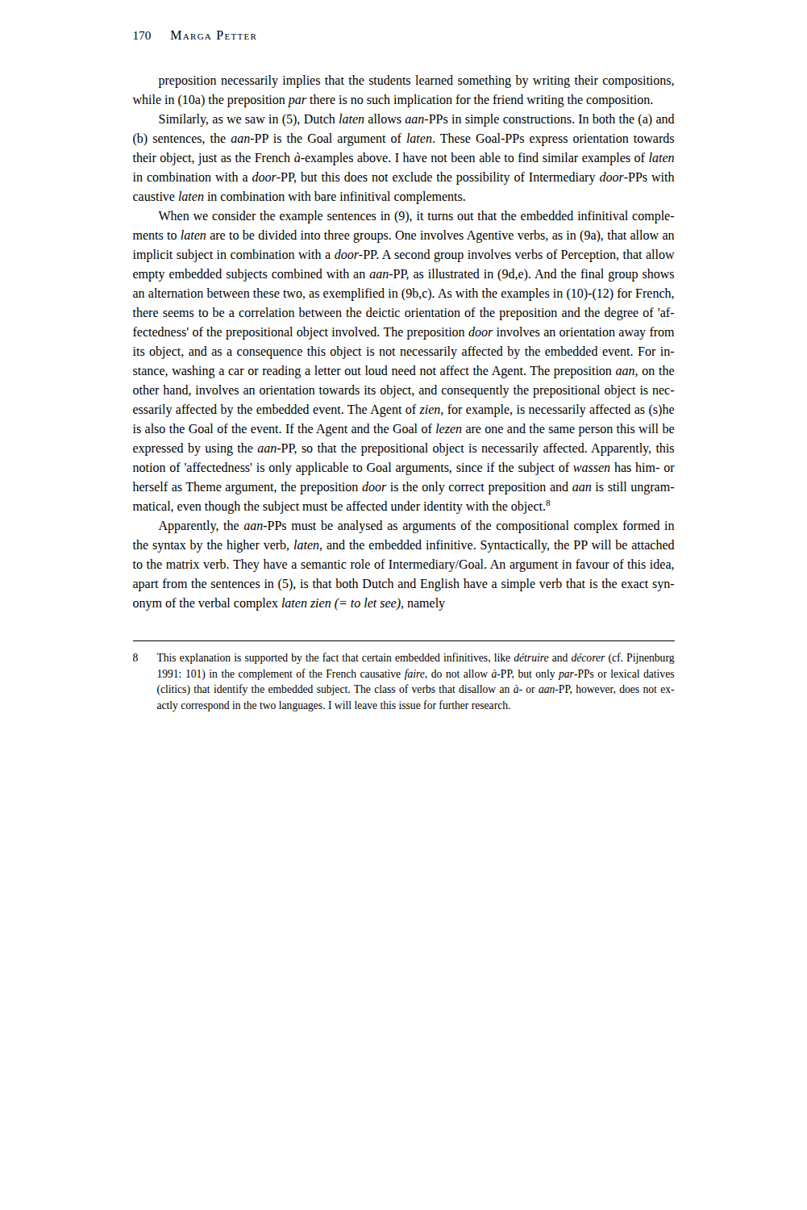170
Marga Petter
preposition necessarily implies that the students learned something by writing their compositions, while in (10a) the preposition par there is no such implication for the friend writing the composition.
Similarly, as we saw in (5), Dutch laten allows aan-PPs in simple constructions. In both the (a) and (b) sentences, the aan-PP is the Goal argument of laten. These Goal-PPs express orientation towards their object, just as the French à-examples above. I have not been able to find similar examples of laten in combination with a door-PP, but this does not exclude the possibility of Intermediary door-PPs with caustive laten in combination with bare infinitival complements.
When we consider the example sentences in (9), it turns out that the embedded infinitival complements to laten are to be divided into three groups. One involves Agentive verbs, as in (9a), that allow an implicit subject in combination with a door-PP. A second group involves verbs of Perception, that allow empty embedded subjects combined with an aan-PP, as illustrated in (9d,e). And the final group shows an alternation between these two, as exemplified in (9b,c). As with the examples in (10)-(12) for French, there seems to be a correlation between the deictic orientation of the preposition and the degree of 'affectedness' of the prepositional object involved. The preposition door involves an orientation away from its object, and as a consequence this object is not necessarily affected by the embedded event. For instance, washing a car or reading a letter out loud need not affect the Agent. The preposition aan, on the other hand, involves an orientation towards its object, and consequently the prepositional object is necessarily affected by the embedded event. The Agent of zien, for example, is necessarily affected as (s)he is also the Goal of the event. If the Agent and the Goal of lezen are one and the same person this will be expressed by using the aan-PP, so that the prepositional object is necessarily affected. Apparently, this notion of 'affectedness' is only applicable to Goal arguments, since if the subject of wassen has him- or herself as Theme argument, the preposition door is the only correct preposition and aan is still ungrammatical, even though the subject must be affected under identity with the object.8
Apparently, the aan-PPs must be analysed as arguments of the compositional complex formed in the syntax by the higher verb, laten, and the embedded infinitive. Syntactically, the PP will be attached to the matrix verb. They have a semantic role of Intermediary/Goal. An argument in favour of this idea, apart from the sentences in (5), is that both Dutch and English have a simple verb that is the exact synonym of the verbal complex laten zien (= to let see), namely
8 This explanation is supported by the fact that certain embedded infinitives, like détruire and décorer (cf. Pijnenburg 1991: 101) in the complement of the French causative faire, do not allow à-PP, but only par-PPs or lexical datives (clitics) that identify the embedded subject. The class of verbs that disallow an à- or aan-PP, however, does not exactly correspond in the two languages. I will leave this issue for further research.